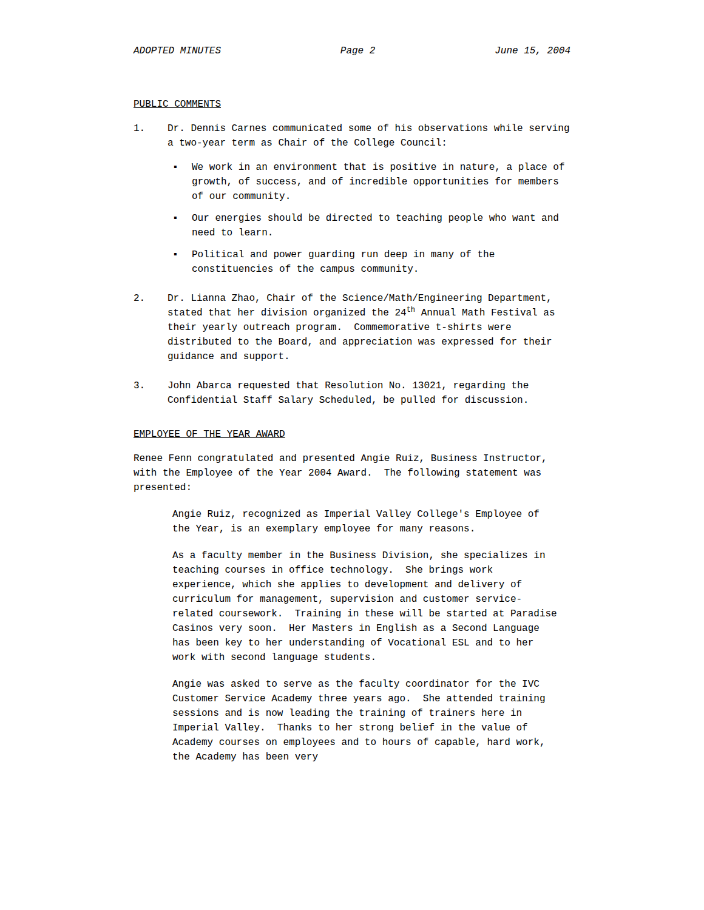ADOPTED MINUTES Page 2 June 15, 2004
PUBLIC COMMENTS
Dr. Dennis Carnes communicated some of his observations while serving a two-year term as Chair of the College Council:
We work in an environment that is positive in nature, a place of growth, of success, and of incredible opportunities for members of our community.
Our energies should be directed to teaching people who want and need to learn.
Political and power guarding run deep in many of the constituencies of the campus community.
Dr. Lianna Zhao, Chair of the Science/Math/Engineering Department, stated that her division organized the 24th Annual Math Festival as their yearly outreach program. Commemorative t-shirts were distributed to the Board, and appreciation was expressed for their guidance and support.
John Abarca requested that Resolution No. 13021, regarding the Confidential Staff Salary Scheduled, be pulled for discussion.
EMPLOYEE OF THE YEAR AWARD
Renee Fenn congratulated and presented Angie Ruiz, Business Instructor, with the Employee of the Year 2004 Award. The following statement was presented:
Angie Ruiz, recognized as Imperial Valley College's Employee of the Year, is an exemplary employee for many reasons.
As a faculty member in the Business Division, she specializes in teaching courses in office technology. She brings work experience, which she applies to development and delivery of curriculum for management, supervision and customer service-related coursework. Training in these will be started at Paradise Casinos very soon. Her Masters in English as a Second Language has been key to her understanding of Vocational ESL and to her work with second language students.
Angie was asked to serve as the faculty coordinator for the IVC Customer Service Academy three years ago. She attended training sessions and is now leading the training of trainers here in Imperial Valley. Thanks to her strong belief in the value of Academy courses on employees and to hours of capable, hard work, the Academy has been very